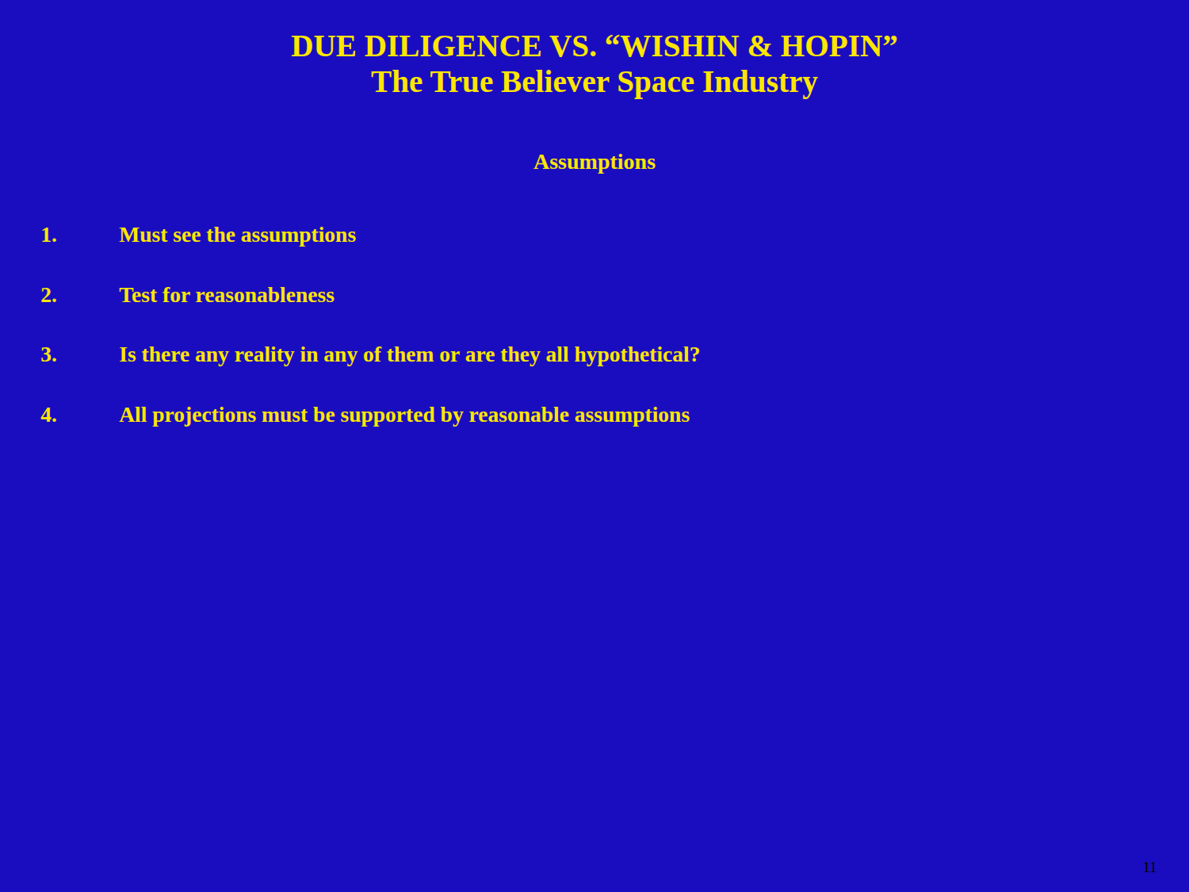DUE DILIGENCE VS. “WISHIN & HOPIN”
The True Believer Space Industry
Assumptions
Must see the assumptions
Test for reasonableness
Is there any reality in any of them or are they all hypothetical?
All projections must be supported by reasonable assumptions
11